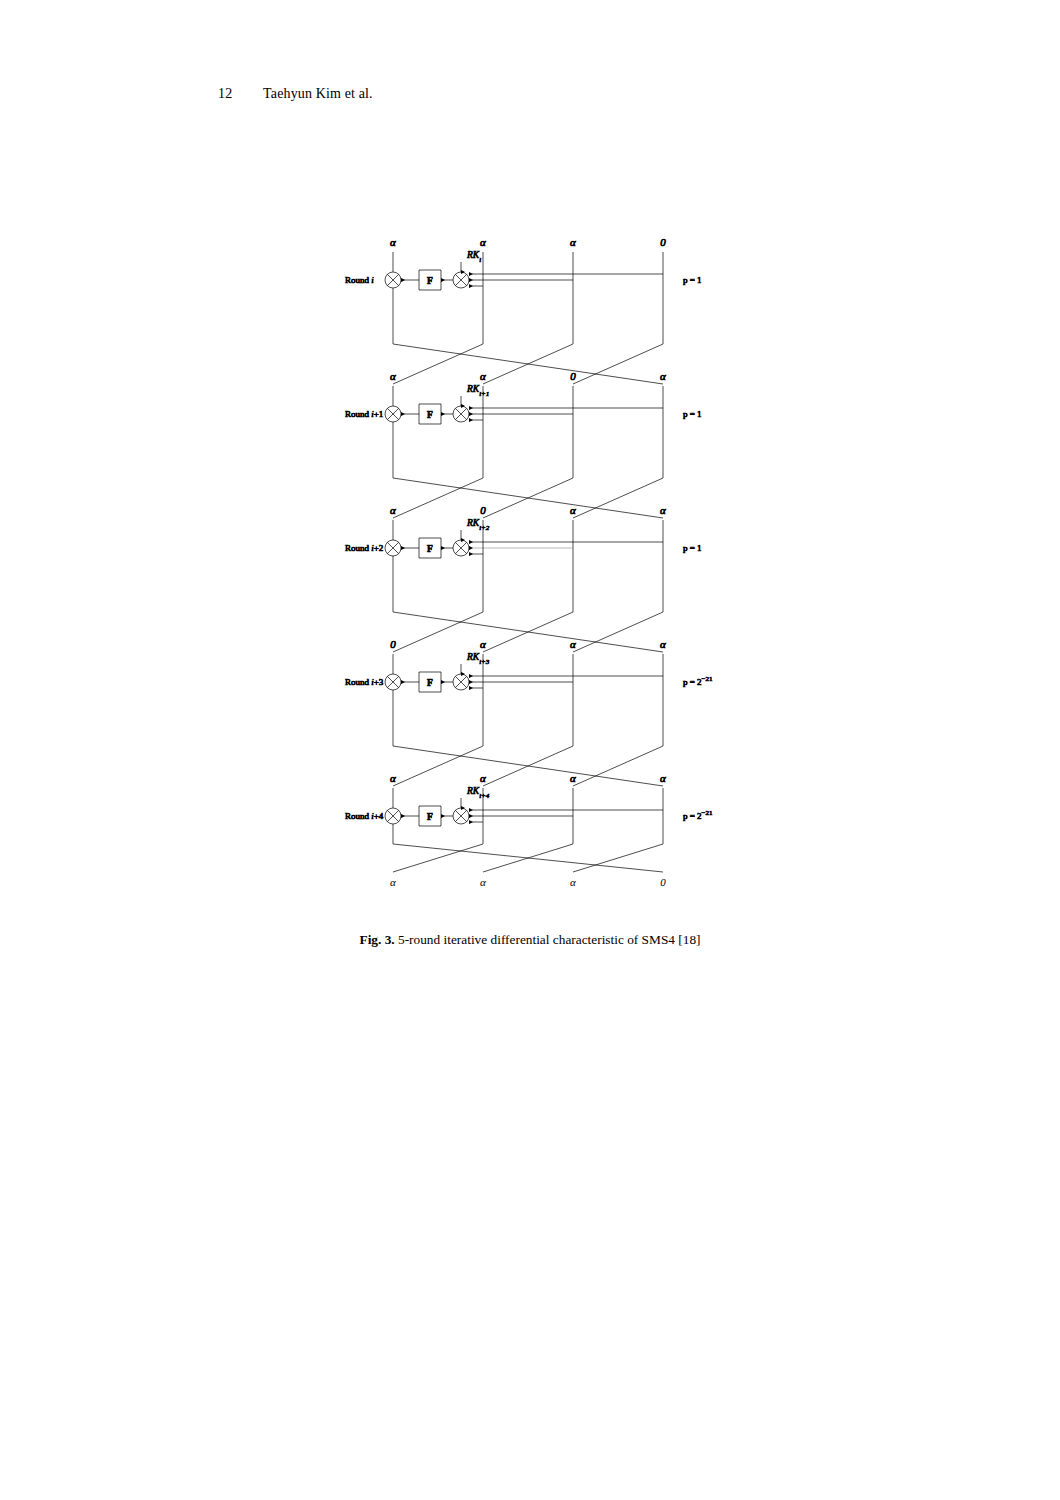12 Taehyun Kim et al.
α α α 0 F RKi Round i p = 1 α α 0 α F RKi+1 Round i+1 p = 1 α 0 α α F RKi+2 Round i+2 p = 1 0 α α α F RKi+3 Round i+3 p = 2−21 α α α α F RKi+4 Round i+4 p = 2−21 α α α 0
Fig. 3. 5-round iterative differential characteristic of SMS4 [18]